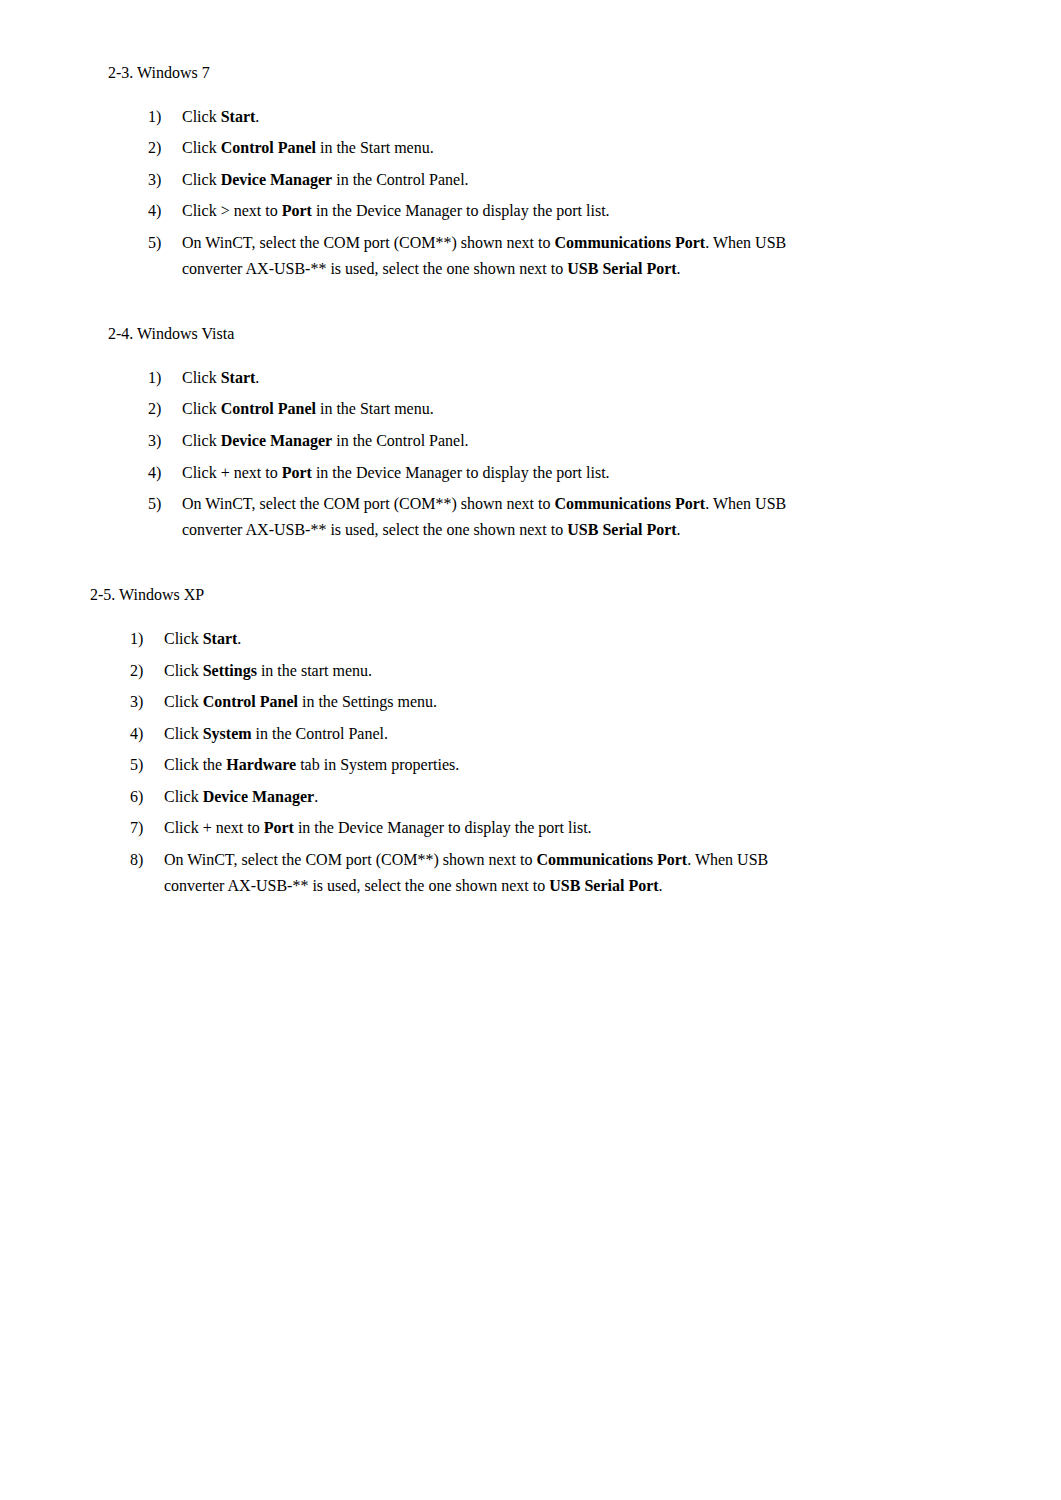2-3. Windows 7
Click Start.
Click Control Panel in the Start menu.
Click Device Manager in the Control Panel.
Click > next to Port in the Device Manager to display the port list.
On WinCT, select the COM port (COM**) shown next to Communications Port. When USB converter AX-USB-** is used, select the one shown next to USB Serial Port.
2-4. Windows Vista
Click Start.
Click Control Panel in the Start menu.
Click Device Manager in the Control Panel.
Click + next to Port in the Device Manager to display the port list.
On WinCT, select the COM port (COM**) shown next to Communications Port. When USB converter AX-USB-** is used, select the one shown next to USB Serial Port.
2-5. Windows XP
Click Start.
Click Settings in the start menu.
Click Control Panel in the Settings menu.
Click System in the Control Panel.
Click the Hardware tab in System properties.
Click Device Manager.
Click + next to Port in the Device Manager to display the port list.
On WinCT, select the COM port (COM**) shown next to Communications Port. When USB converter AX-USB-** is used, select the one shown next to USB Serial Port.